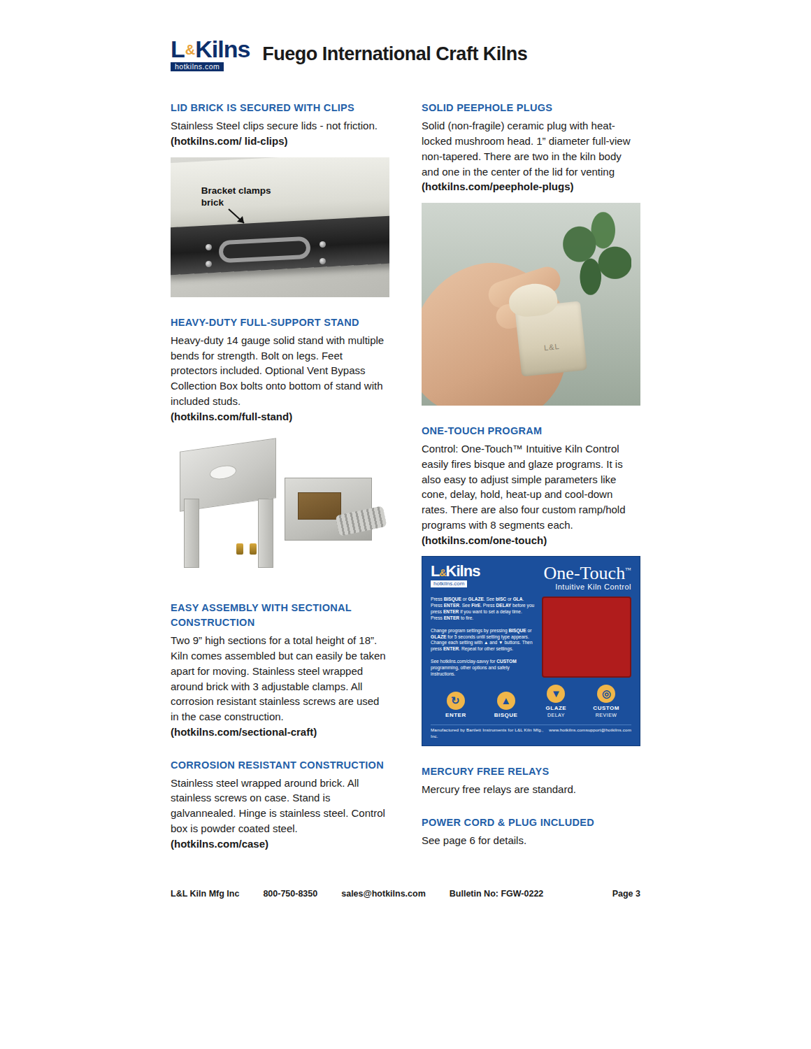L&Kilns
hotkilns.com
Fuego International Craft Kilns
Lid Brick is Secured with Clips
Stainless Steel clips secure lids - not friction.
(hotkilns.com/ lid-clips)
Bracket clamps
brick
Heavy-Duty Full-Support Stand
Heavy-duty 14 gauge solid stand with multiple bends for strength. Bolt on legs. Feet protectors included. Optional Vent Bypass Collection Box bolts onto bottom of stand with included studs.
(hotkilns.com/full-stand)
Easy Assembly with Sectional Construction
Two 9” high sections for a total height of 18”. Kiln comes assembled but can easily be taken apart for moving. Stainless steel wrapped around brick with 3 adjustable clamps. All corrosion resistant stainless screws are used in the case construction.
(hotkilns.com/sectional-craft)
Corrosion Resistant Construction
Stainless steel wrapped around brick. All stainless screws on case. Stand is galvannealed. Hinge is stainless steel. Control box is powder coated steel.
(hotkilns.com/case)
Solid Peephole Plugs
Solid (non-fragile) ceramic plug with heat-locked mushroom head. 1” diameter full-view non-tapered. There are two in the kiln body and one in the center of the lid for venting
(hotkilns.com/peephole-plugs)
L&L
One-Touch Program
Control: One-Touch™ Intuitive Kiln Control easily fires bisque and glaze programs. It is also easy to adjust simple parameters like cone, delay, hold, heat-up and cool-down rates. There are also four custom ramp/hold programs with 8 segments each.
(hotkilns.com/one-touch)
L&Kilns
hotkilns.com
One-Touch™
Intuitive Kiln Control
Press BISQUE or GLAZE. See bISC or GLA. Press ENTER. See FirE. Press DELAY before you press ENTER if you want to set a delay time. Press ENTER to fire.
Change program settings by pressing BISQUE or GLAZE for 5 seconds until setting type appears. Change each setting with ▲ and ▼ buttons. Then press ENTER. Repeat for other settings.
See hotkilns.com/clay-savvy for CUSTOM programming, other options and safety instructions.
↻
ENTER
▲
BISQUE
▼
GLAZE
DELAY
◎
CUSTOM
REVIEW
Manufactured by Bartlett Instruments for L&L Kiln Mfg., Inc. www.hotkilns.com support@hotkilns.com
Mercury Free Relays
Mercury free relays are standard.
Power Cord & Plug Included
See page 6 for details.
L&L Kiln Mfg Inc 800-750-8350 sales@hotkilns.com Bulletin No: FGW-0222 Page 3